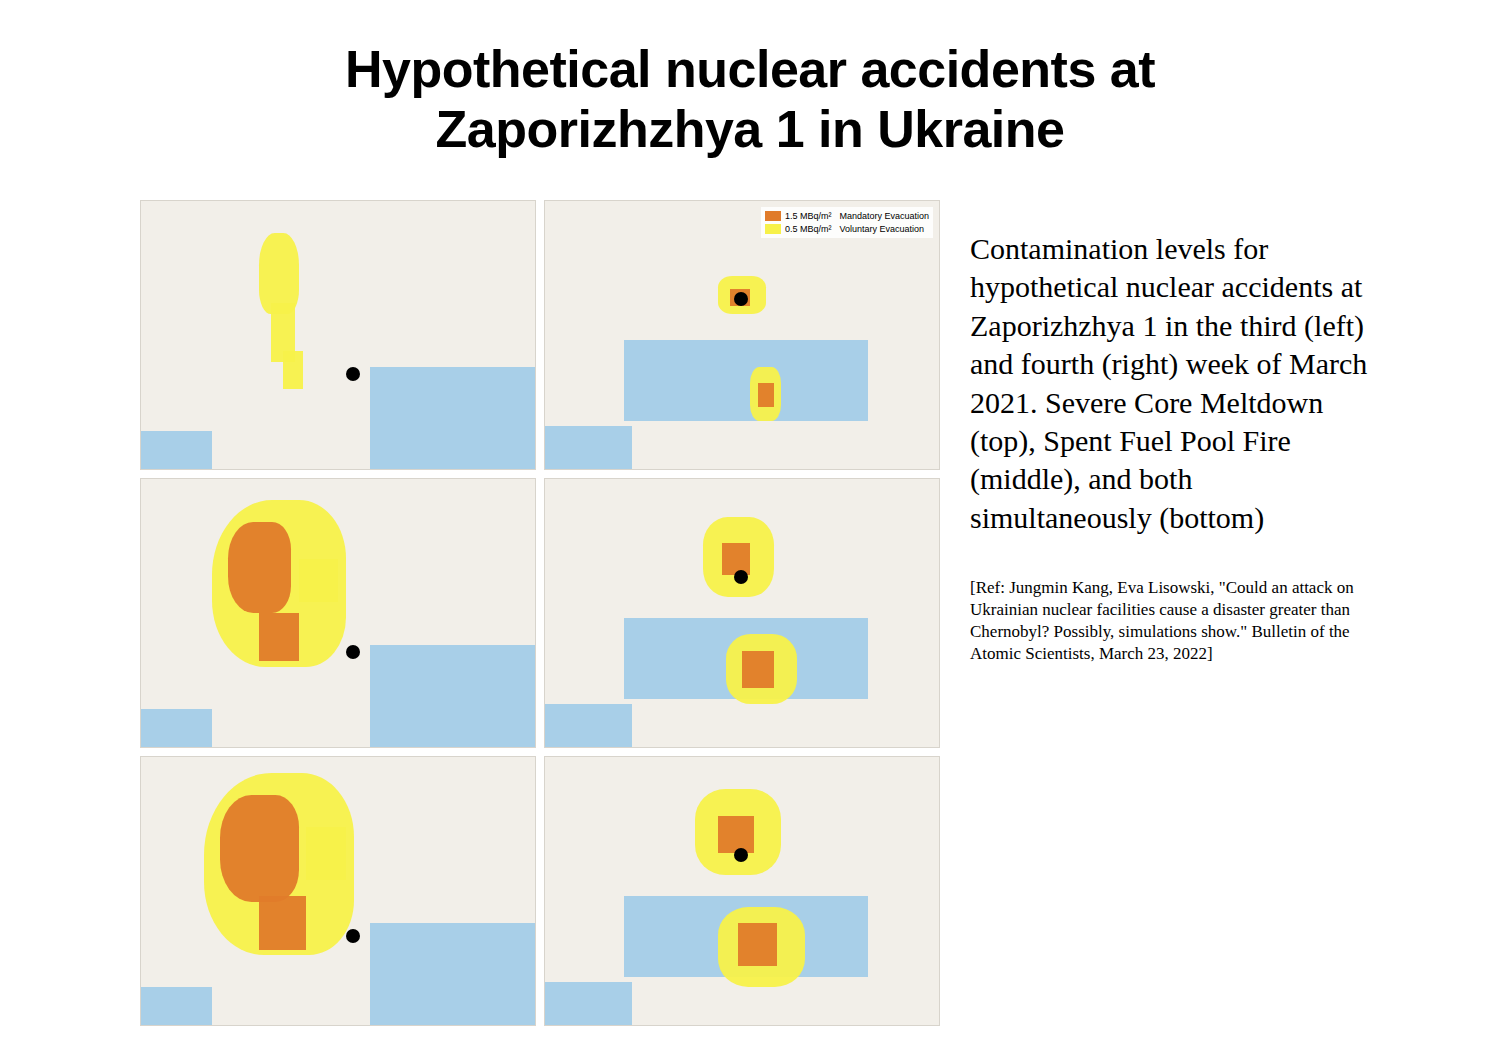Hypothetical nuclear accidents at
Zaporizhzhya 1 in Ukraine
1.5 MBq/m² Mandatory Evacuation
0.5 MBq/m² Voluntary Evacuation
Contamination levels for hypothetical nuclear accidents at Zaporizhzhya 1 in the third (left) and fourth (right) week of March 2021. Severe Core Meltdown (top), Spent Fuel Pool Fire (middle), and both simultaneously (bottom)
[Ref: Jungmin Kang, Eva Lisowski, "Could an attack on Ukrainian nuclear facilities cause a disaster greater than Chernobyl? Possibly, simulations show." Bulletin of the Atomic Scientists, March 23, 2022]